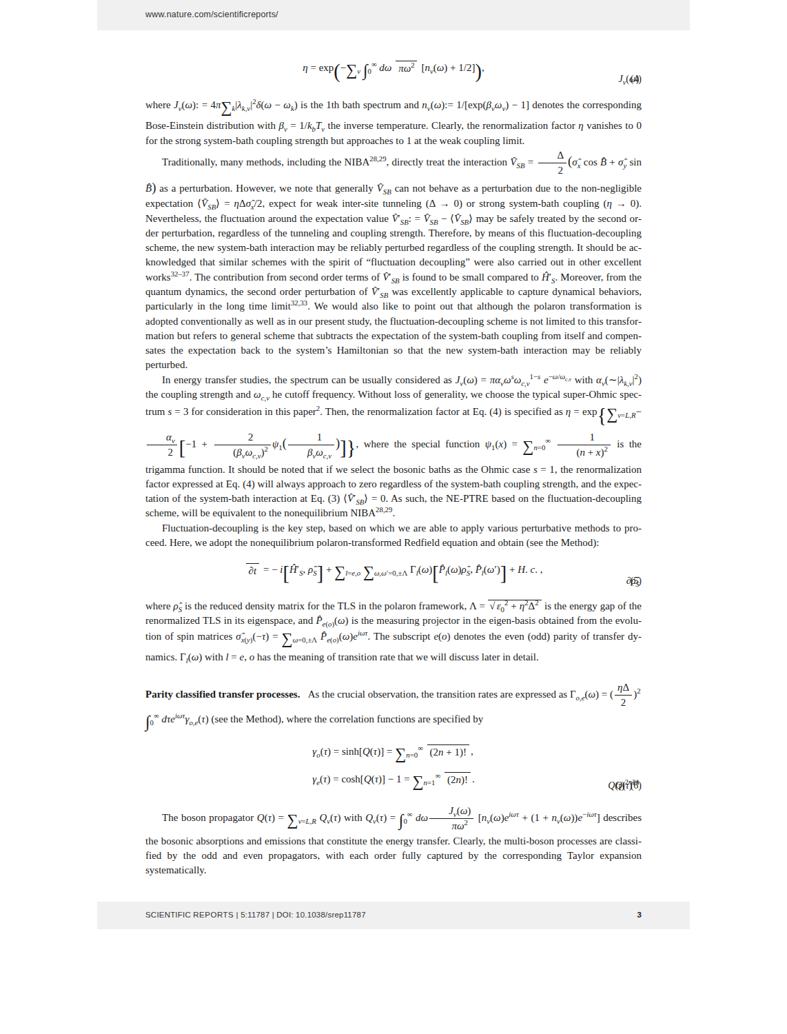www.nature.com/scientificreports/
η = exp(−∑ν ∫0∞ dω Jν(ω) πω2 [nν(ω) + 1/2]), (4)
where Jν(ω): = 4π∑k|λk,ν|2δ(ω − ωk) is the 1th bath spectrum and nν(ω):= 1/[exp(βνων) − 1] denotes the corresponding Bose-Einstein distribution with βν = 1/kbTν the inverse temperature. Clearly, the renormalization factor η vanishes to 0 for the strong system-bath coupling strength but approaches to 1 at the weak coupling limit.
Traditionally, many methods, including the NIBA28,29, directly treat the interaction V̂SB = Δ 2(σ̂x cos B̂ + σ̂y sin B̂) as a perturbation. However, we note that generally V̂SB can not behave as a perturbation due to the non-negligible expectation ⟨V̂SB⟩ = η Δσ̂x/2, expect for weak inter-site tunneling (Δ → 0) or strong system-bath coupling (η → 0). Nevertheless, the fluctuation around the expectation value V̂′SB: = V̂SB − ⟨V̂SB⟩ may be safely treated by the second order perturbation, regardless of the tunneling and coupling strength. Therefore, by means of this fluctuation-decoupling scheme, the new system-bath interaction may be reliably perturbed regardless of the coupling strength. It should be acknowledged that similar schemes with the spirit of “fluctuation decoupling” were also carried out in other excellent works32–37. The contribution from second order terms of V̂′SB is found to be small compared to Ĥ′S. Moreover, from the quantum dynamics, the second order perturbation of V̂′SB was excellently applicable to capture dynamical behaviors, particularly in the long time limit32,33. We would also like to point out that although the polaron transformation is adopted conventionally as well as in our present study, the fluctuation-decoupling scheme is not limited to this transformation but refers to general scheme that subtracts the expectation of the system-bath coupling from itself and compensates the expectation back to the system’s Hamiltonian so that the new system-bath interaction may be reliably perturbed.
In energy transfer studies, the spectrum can be usually considered as Jν(ω) = πανωsωc,ν1−s e−ω/ωc,ν with αν(∼|λk,ν|2) the coupling strength and ωc,ν he cutoff frequency. Without loss of generality, we choose the typical super-Ohmic spectrum s = 3 for consideration in this paper2. Then, the renormalization factor at Eq. (4) is specified as η = exp{∑ν=L,R−αν 2[−1 + 2(βνωc,ν)2 ψ1(1 βνωc,ν)]}, where the special function ψ1(x) = ∑n=0∞ 1(n + x)2 is the trigamma function. It should be noted that if we select the bosonic baths as the Ohmic case s = 1, the renormalization factor expressed at Eq. (4) will always approach to zero regardless of the system-bath coupling strength, and the expectation of the system-bath interaction at Eq. (3) ⟨V̂′SB⟩ = 0. As such, the NE-PTRE based on the fluctuation-decoupling scheme, will be equivalent to the nonequilibrium NIBA28,29.
Fluctuation-decoupling is the key step, based on which we are able to apply various perturbative methods to proceed. Here, we adopt the nonequilibrium polaron-transformed Redfield equation and obtain (see the Method):
∂ρ̂S∂t = − i[Ĥ′S, ρ̂S] + ∑l=e,o ∑ω,ω′=0,±Λ Γl(ω)[P̂l(ω)ρ̂S, P̂l(ω′)] + H. c. , (5)
where ρ̂S is the reduced density matrix for the TLS in the polaron framework, Λ = √ε02 + η2Δ2 is the energy gap of the renormalized TLS in its eigenspace, and P̂e(o)(ω) is the measuring projector in the eigen-basis obtained from the evolution of spin matrices σ̂x(y)(−τ) = ∑ω=0,±Λ P̂e(o)(ω)eiωτ. The subscript e(o) denotes the even (odd) parity of transfer dynamics. Γl(ω) with l = e, o has the meaning of transition rate that we will discuss later in detail.
Parity classified transfer processes.
As the crucial observation, the transition rates are expressed as Γo,e(ω) = (η Δ 2)2 ∫0∞ dτeiωτγo,e(τ) (see the Method), where the correlation functions are specified by
γo(τ) = sinh[Q(τ)] = ∑n=0∞ Q(τ)2n+1(2n + 1)!,
γe(τ) = cosh[Q(τ)] − 1 = ∑n=1∞ Q(τ)2n(2n)!.
(6)
The boson propagator Q(τ) = ∑ν=L,R Qν(τ) with Qν(τ) = ∫0∞ dω Jν(ω) πω2 [nν(ω)eiωτ + (1 + nν(ω))e−iωτ] describes the bosonic absorptions and emissions that constitute the energy transfer. Clearly, the multi-boson processes are classified by the odd and even propagators, with each order fully captured by the corresponding Taylor expansion systematically.
SCIENTIFIC REPORTS | 5:11787 | DOI: 10.1038/srep11787
3